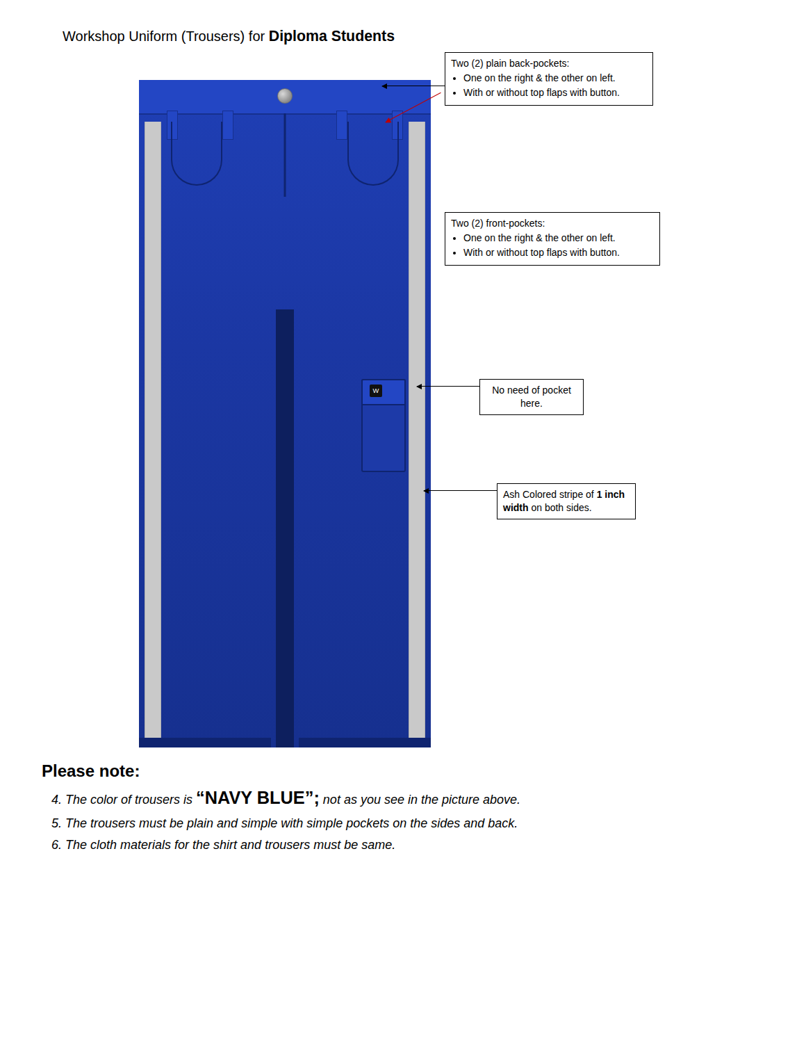Workshop Uniform (Trousers) for Diploma Students
W
Two (2) plain back-pockets:
One on the right & the other on left.
With or without top flaps with button.
Two (2) front-pockets:
One on the right & the other on left.
With or without top flaps with button.
No need of pocket here.
Ash Colored stripe of 1 inch width on both sides.
Please note:
The color of trousers is “NAVY BLUE”; not as you see in the picture above.
The trousers must be plain and simple with simple pockets on the sides and back.
The cloth materials for the shirt and trousers must be same.